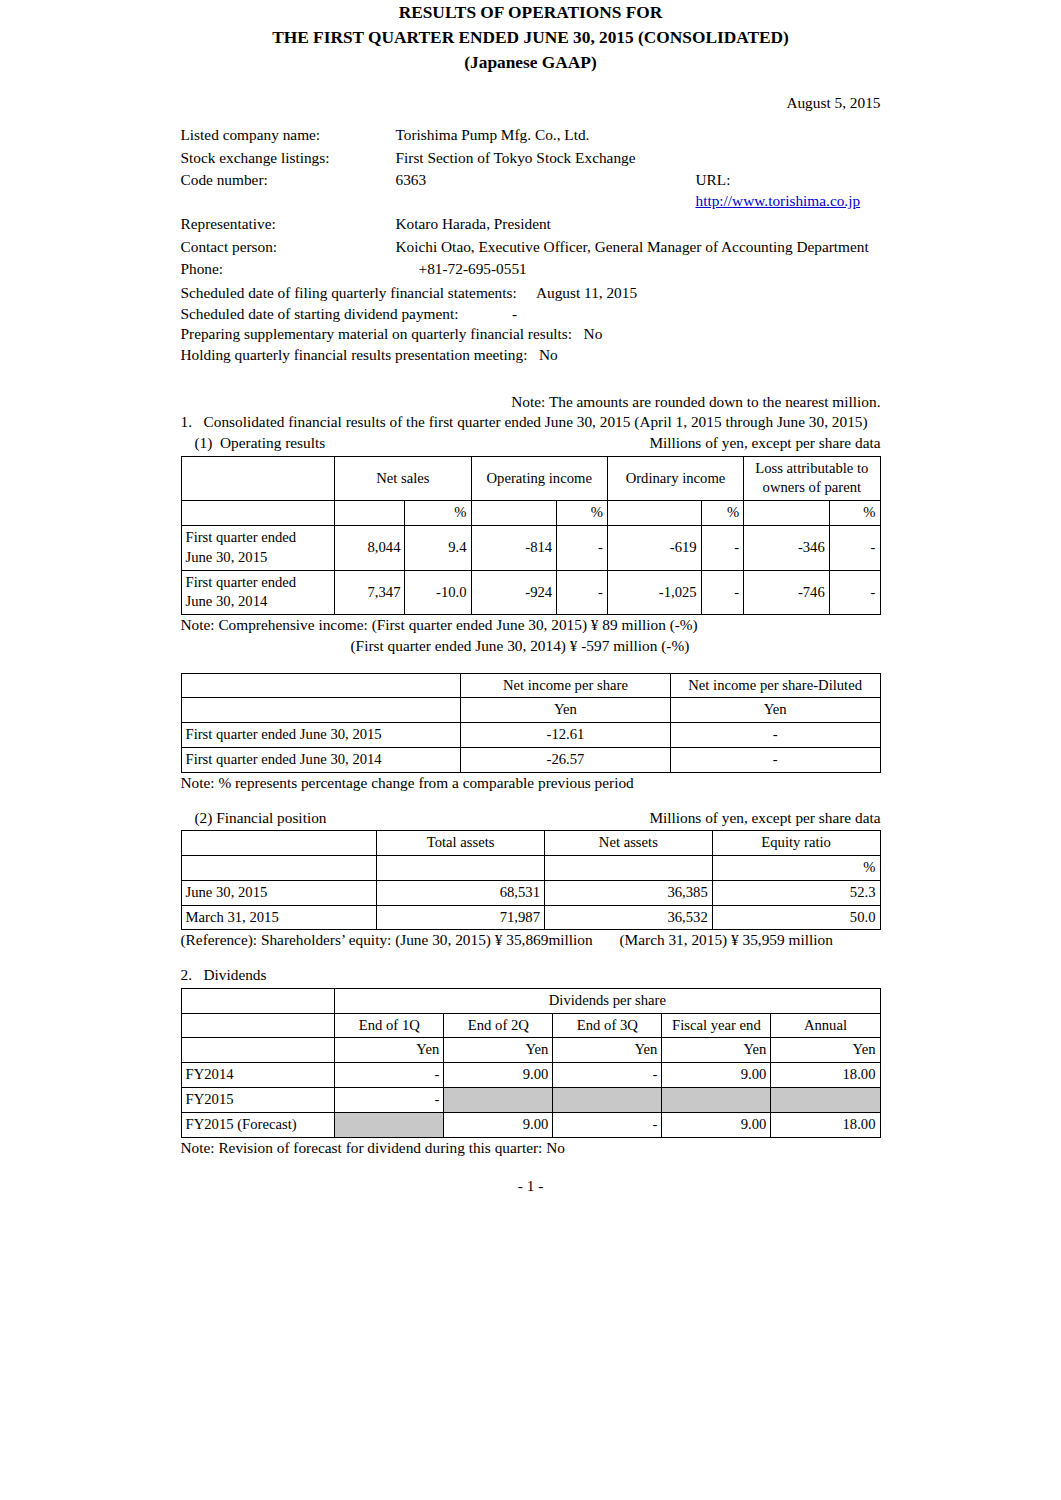RESULTS OF OPERATIONS FOR
THE FIRST QUARTER ENDED JUNE 30, 2015 (CONSOLIDATED)
(Japanese GAAP)
August 5, 2015
| Listed company name: | Torishima Pump Mfg. Co., Ltd. |
| Stock exchange listings: | First Section of Tokyo Stock Exchange |
| Code number: | 6363 | URL: http://www.torishima.co.jp |
| Representative: | Kotaro Harada, President |
| Contact person: | Koichi Otao, Executive Officer, General Manager of Accounting Department |
| Phone: | +81-72-695-0551 |
Scheduled date of filing quarterly financial statements: August 11, 2015
Scheduled date of starting dividend payment: -
Preparing supplementary material on quarterly financial results: No
Holding quarterly financial results presentation meeting: No
Note: The amounts are rounded down to the nearest million.
1. Consolidated financial results of the first quarter ended June 30, 2015 (April 1, 2015 through June 30, 2015)
(1) Operating results Millions of yen, except per share data
| | Net sales | Operating income | Ordinary income | Loss attributable to owners of parent |
| --- | --- | --- | --- | --- |
| | | % | | % | | % | | % |
| First quarter ended June 30, 2015 | 8,044 | 9.4 | -814 | - | -619 | - | -346 | - |
| First quarter ended June 30, 2014 | 7,347 | -10.0 | -924 | - | -1,025 | - | -746 | - |
Note: Comprehensive income: (First quarter ended June 30, 2015) ¥ 89 million (-%)
(First quarter ended June 30, 2014) ¥ -597 million (-%)
| | Net income per share | Net income per share-Diluted |
| --- | --- | --- |
| | Yen | Yen |
| First quarter ended June 30, 2015 | -12.61 | - |
| First quarter ended June 30, 2014 | -26.57 | - |
Note: % represents percentage change from a comparable previous period
(2) Financial position Millions of yen, except per share data
| | Total assets | Net assets | Equity ratio |
| --- | --- | --- | --- |
| | | | % |
| June 30, 2015 | 68,531 | 36,385 | 52.3 |
| March 31, 2015 | 71,987 | 36,532 | 50.0 |
(Reference): Shareholders’ equity: (June 30, 2015) ¥ 35,869million (March 31, 2015) ¥ 35,959 million
2. Dividends
| | Dividends per share |
| --- | --- |
| | End of 1Q | End of 2Q | End of 3Q | Fiscal year end | Annual |
| | Yen | Yen | Yen | Yen | Yen |
| FY2014 | - | 9.00 | - | 9.00 | 18.00 |
| FY2015 | - | | | | |
| FY2015 (Forecast) | | 9.00 | - | 9.00 | 18.00 |
Note: Revision of forecast for dividend during this quarter: No
- 1 -